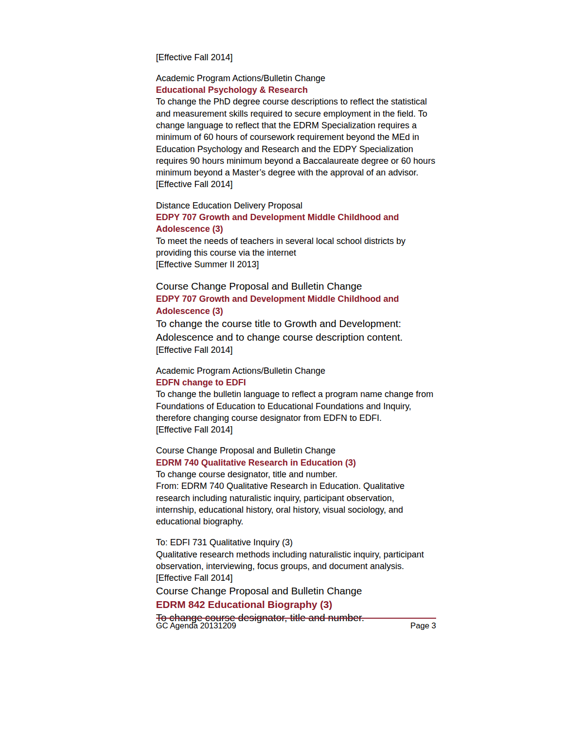[Effective Fall 2014]
Academic Program Actions/Bulletin Change
Educational Psychology & Research
To change the PhD degree course descriptions to reflect the statistical and measurement skills required to secure employment in the field. To change language to reflect that the EDRM Specialization requires a minimum of 60 hours of coursework requirement beyond the MEd in Education Psychology and Research and the EDPY Specialization requires 90 hours minimum beyond a Baccalaureate degree or 60 hours minimum beyond a Master’s degree with the approval of an advisor.
[Effective Fall 2014]
Distance Education Delivery Proposal
EDPY 707 Growth and Development Middle Childhood and Adolescence (3)
To meet the needs of teachers in several local school districts by providing this course via the internet
[Effective Summer II 2013]
Course Change Proposal and Bulletin Change
EDPY 707 Growth and Development Middle Childhood and Adolescence (3)
To change the course title to Growth and Development: Adolescence and to change course description content.
[Effective Fall 2014]
Academic Program Actions/Bulletin Change
EDFN change to EDFI
To change the bulletin language to reflect a program name change from Foundations of Education to Educational Foundations and Inquiry, therefore changing course designator from EDFN to EDFI.
[Effective Fall 2014]
Course Change Proposal and Bulletin Change
EDRM 740 Qualitative Research in Education (3)
To change course designator, title and number.
From: EDRM 740 Qualitative Research in Education. Qualitative research including naturalistic inquiry, participant observation, internship, educational history, oral history, visual sociology, and educational biography.
To: EDFI 731 Qualitative Inquiry (3)
Qualitative research methods including naturalistic inquiry, participant observation, interviewing, focus groups, and document analysis.
[Effective Fall 2014]
Course Change Proposal and Bulletin Change
EDRM 842 Educational Biography (3)
To change course designator, title and number.
GC Agenda 20131209 Page 3